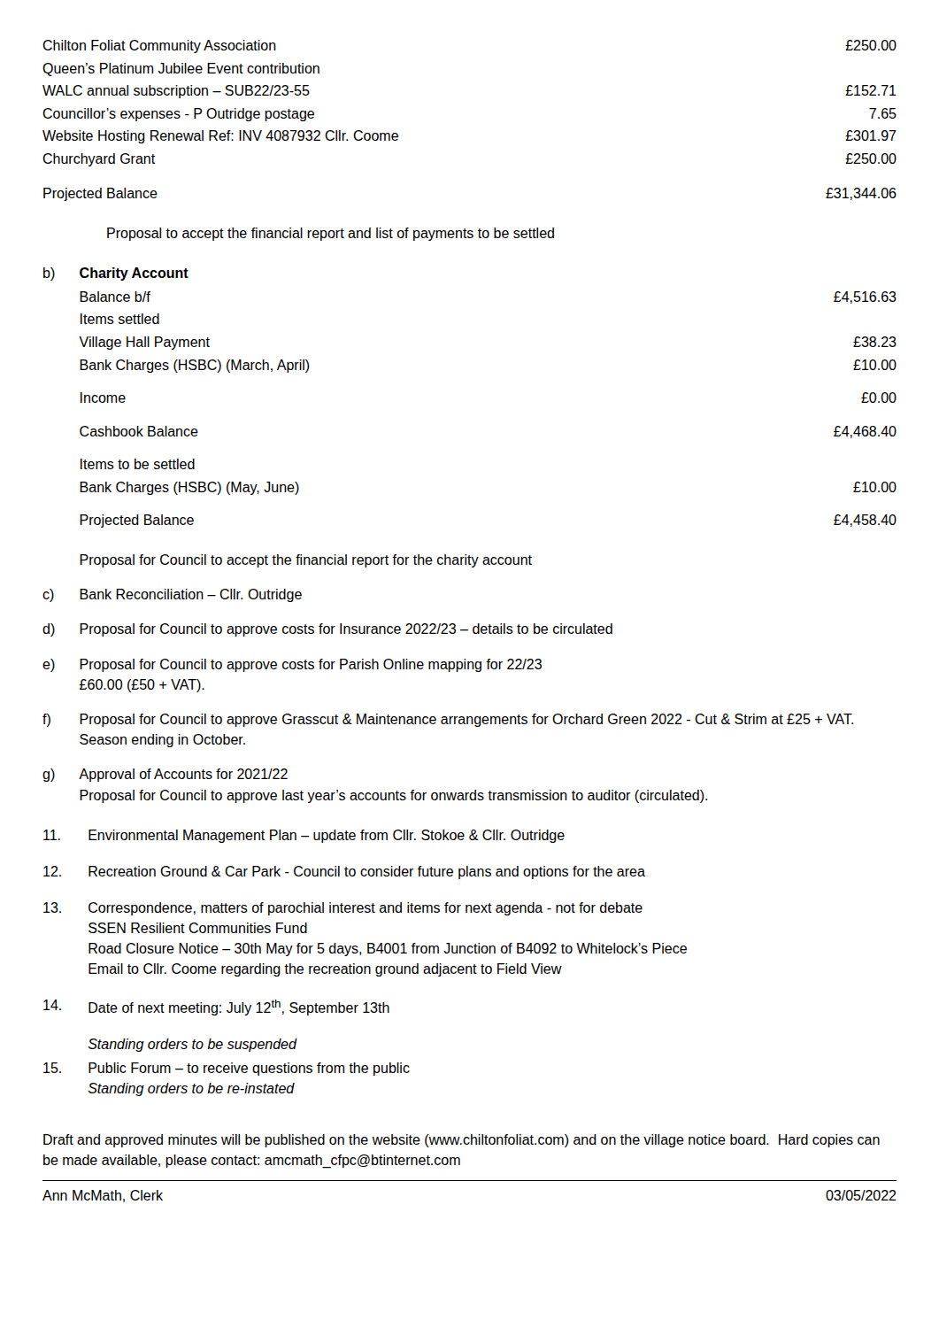| Chilton Foliat Community Association | £250.00 |
| Queen’s Platinum Jubilee Event contribution | |
| WALC annual subscription – SUB22/23-55 | £152.71 |
| Councillor’s expenses - P Outridge postage | 7.65 |
| Website Hosting Renewal Ref: INV 4087932 Cllr. Coome | £301.97 |
| Churchyard Grant | £250.00 |
| Projected Balance | £31,344.06 |
Proposal to accept the financial report and list of payments to be settled
b) Charity Account
| Balance b/f | £4,516.63 |
| Items settled | |
| Village Hall Payment | £38.23 |
| Bank Charges (HSBC) (March, April) | £10.00 |
| Income | £0.00 |
| Cashbook Balance | £4,468.40 |
| Items to be settled | |
| Bank Charges (HSBC) (May, June) | £10.00 |
| Projected Balance | £4,458.40 |
Proposal for Council to accept the financial report for the charity account
c) Bank Reconciliation – Cllr. Outridge
d) Proposal for Council to approve costs for Insurance 2022/23 – details to be circulated
e) Proposal for Council to approve costs for Parish Online mapping for 22/23
£60.00 (£50 + VAT).
f) Proposal for Council to approve Grasscut & Maintenance arrangements for Orchard Green 2022 - Cut & Strim at £25 + VAT. Season ending in October.
g) Approval of Accounts for 2021/22
Proposal for Council to approve last year’s accounts for onwards transmission to auditor (circulated).
11. Environmental Management Plan – update from Cllr. Stokoe & Cllr. Outridge
12. Recreation Ground & Car Park - Council to consider future plans and options for the area
13. Correspondence, matters of parochial interest and items for next agenda - not for debate
SSEN Resilient Communities Fund
Road Closure Notice – 30th May for 5 days, B4001 from Junction of B4092 to Whitelock’s Piece
Email to Cllr. Coome regarding the recreation ground adjacent to Field View
14. Date of next meeting: July 12th, September 13th
Standing orders to be suspended
15. Public Forum – to receive questions from the public
Standing orders to be re-instated
Draft and approved minutes will be published on the website (www.chiltonfoliat.com) and on the village notice board. Hard copies can be made available, please contact: amcmath_cfpc@btinternet.com
Ann McMath, Clerk 03/05/2022